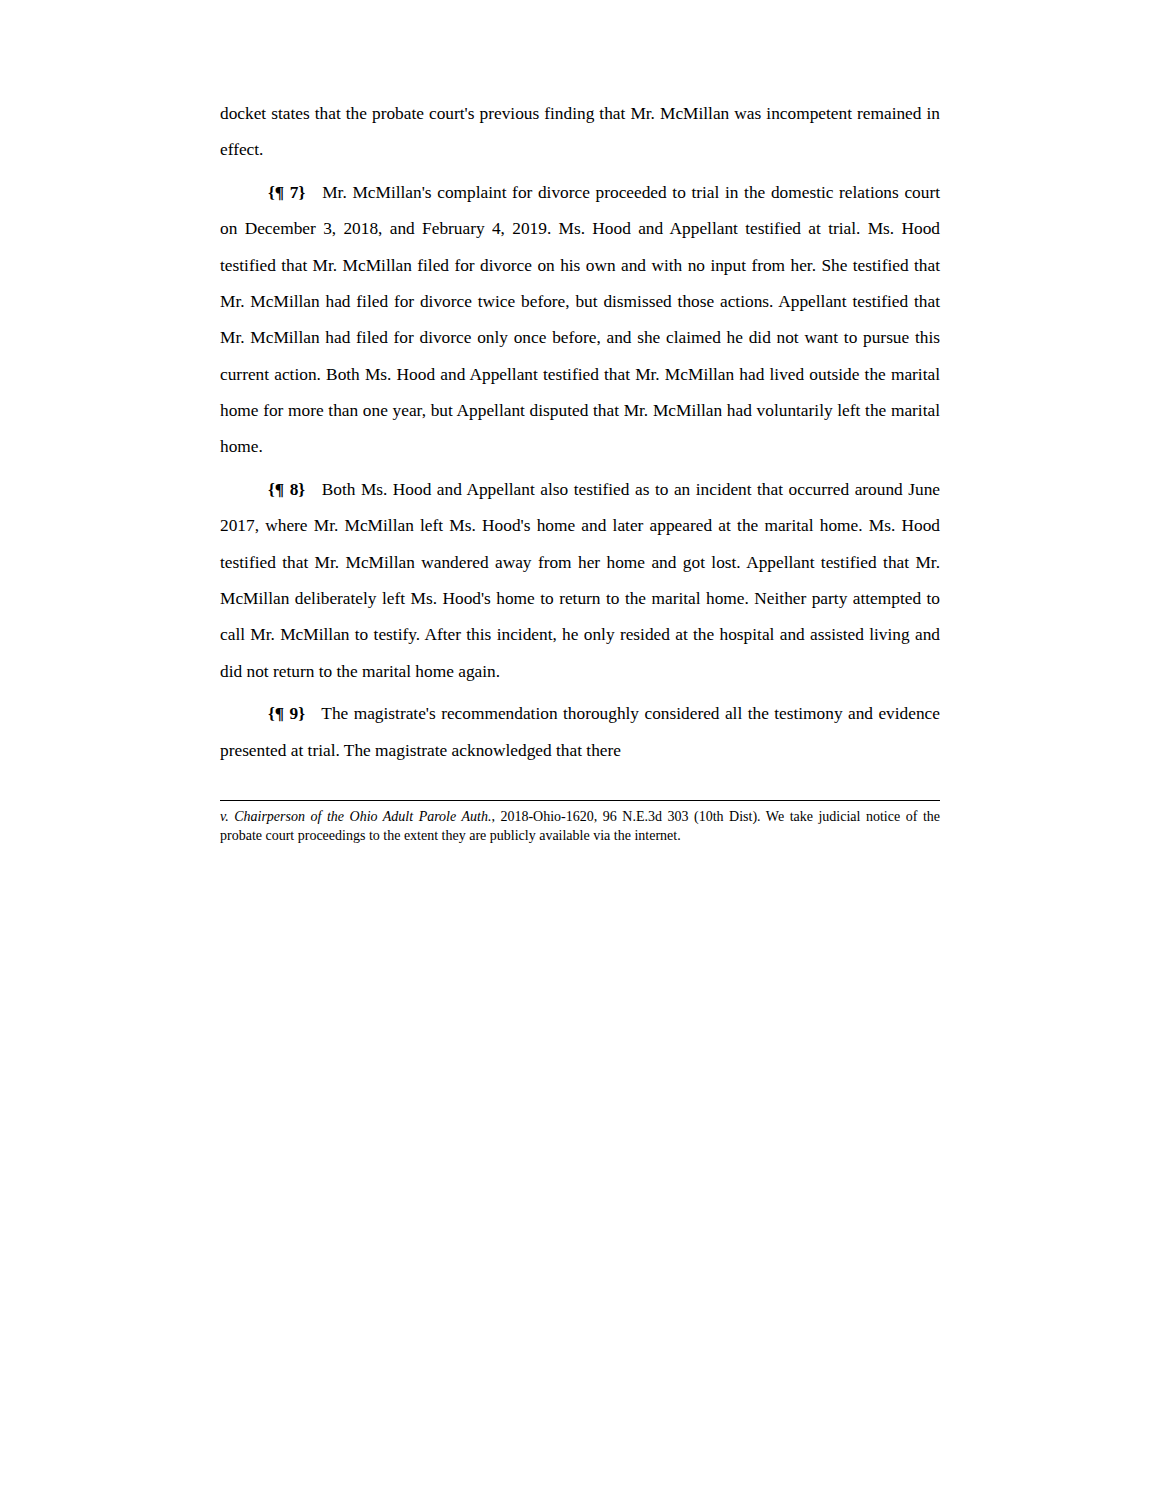docket states that the probate court's previous finding that Mr. McMillan was incompetent remained in effect.
{¶ 7} Mr. McMillan's complaint for divorce proceeded to trial in the domestic relations court on December 3, 2018, and February 4, 2019. Ms. Hood and Appellant testified at trial. Ms. Hood testified that Mr. McMillan filed for divorce on his own and with no input from her. She testified that Mr. McMillan had filed for divorce twice before, but dismissed those actions. Appellant testified that Mr. McMillan had filed for divorce only once before, and she claimed he did not want to pursue this current action. Both Ms. Hood and Appellant testified that Mr. McMillan had lived outside the marital home for more than one year, but Appellant disputed that Mr. McMillan had voluntarily left the marital home.
{¶ 8} Both Ms. Hood and Appellant also testified as to an incident that occurred around June 2017, where Mr. McMillan left Ms. Hood's home and later appeared at the marital home. Ms. Hood testified that Mr. McMillan wandered away from her home and got lost. Appellant testified that Mr. McMillan deliberately left Ms. Hood's home to return to the marital home. Neither party attempted to call Mr. McMillan to testify. After this incident, he only resided at the hospital and assisted living and did not return to the marital home again.
{¶ 9} The magistrate's recommendation thoroughly considered all the testimony and evidence presented at trial. The magistrate acknowledged that there
v. Chairperson of the Ohio Adult Parole Auth., 2018-Ohio-1620, 96 N.E.3d 303 (10th Dist). We take judicial notice of the probate court proceedings to the extent they are publicly available via the internet.